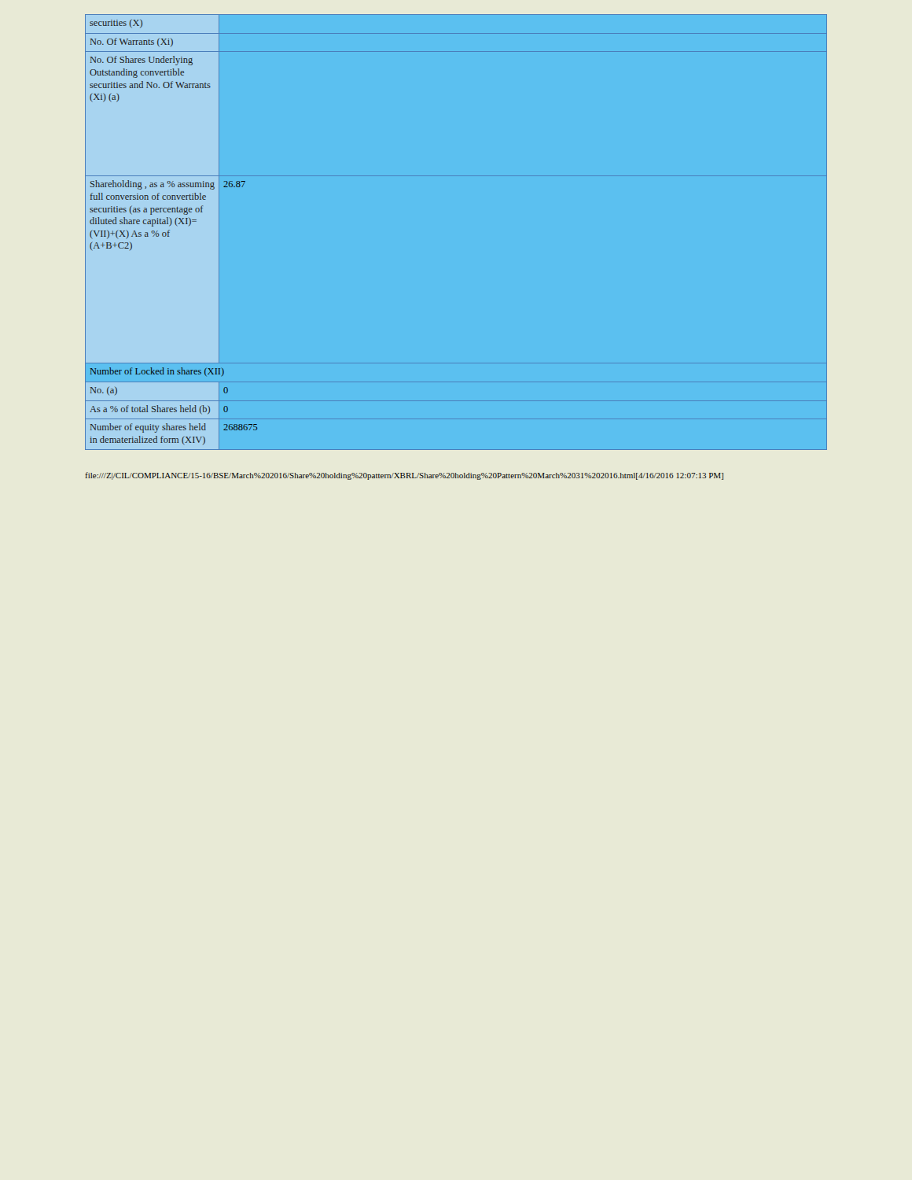| securities (X) | |
| No. Of Warrants (Xi) | |
| No. Of Shares Underlying Outstanding convertible securities and No. Of Warrants (Xi) (a) | |
| Shareholding , as a % assuming full conversion of convertible securities (as a percentage of diluted share capital) (XI)= (VII)+(X) As a % of (A+B+C2) | 26.87 |
| Number of Locked in shares (XII) |
| No. (a) | 0 |
| As a % of total Shares held (b) | 0 |
| Number of equity shares held in dematerialized form (XIV) | 2688675 |
file:///Z|/CIL/COMPLIANCE/15-16/BSE/March%202016/Share%20holding%20pattern/XBRL/Share%20holding%20Pattern%20March%2031%202016.html[4/16/2016 12:07:13 PM]